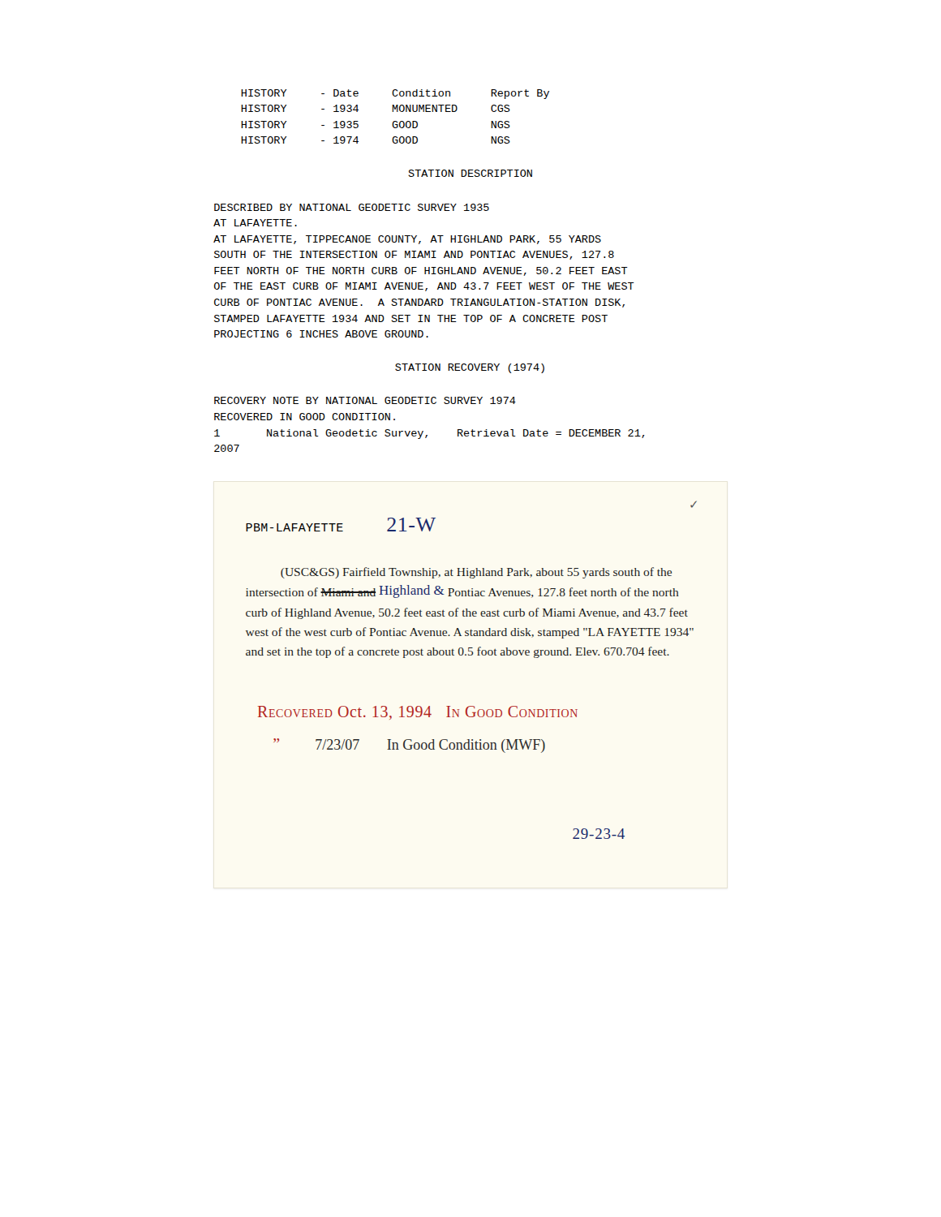HISTORY     - Date     Condition      Report By
HISTORY     - 1934     MONUMENTED     CGS
HISTORY     - 1935     GOOD           NGS
HISTORY     - 1974     GOOD           NGS
STATION DESCRIPTION
DESCRIBED BY NATIONAL GEODETIC SURVEY 1935
AT LAFAYETTE.
AT LAFAYETTE, TIPPECANOE COUNTY, AT HIGHLAND PARK, 55 YARDS
SOUTH OF THE INTERSECTION OF MIAMI AND PONTIAC AVENUES, 127.8
FEET NORTH OF THE NORTH CURB OF HIGHLAND AVENUE, 50.2 FEET EAST
OF THE EAST CURB OF MIAMI AVENUE, AND 43.7 FEET WEST OF THE WEST
CURB OF PONTIAC AVENUE.  A STANDARD TRIANGULATION-STATION DISK,
STAMPED LAFAYETTE 1934 AND SET IN THE TOP OF A CONCRETE POST
PROJECTING 6 INCHES ABOVE GROUND.
STATION RECOVERY (1974)
RECOVERY NOTE BY NATIONAL GEODETIC SURVEY 1974
RECOVERED IN GOOD CONDITION.
1       National Geodetic Survey,    Retrieval Date = DECEMBER 21,
2007
✓
PBM-LAFAYETTE 21-W
(USC&GS) Fairfield Township, at Highland Park, about 55 yards south of the intersection of Miami and Highland & Pontiac Avenues, 127.8 feet north of the north curb of Highland Avenue, 50.2 feet east of the east curb of Miami Avenue, and 43.7 feet west of the west curb of Pontiac Avenue. A standard disk, stamped "LA FAYETTE 1934" and set in the top of a concrete post about 0.5 foot above ground. Elev. 670.704 feet.
Recovered Oct. 13, 1994 In Good Condition
” 7/23/07 In Good Condition (MWF)
29-23-4